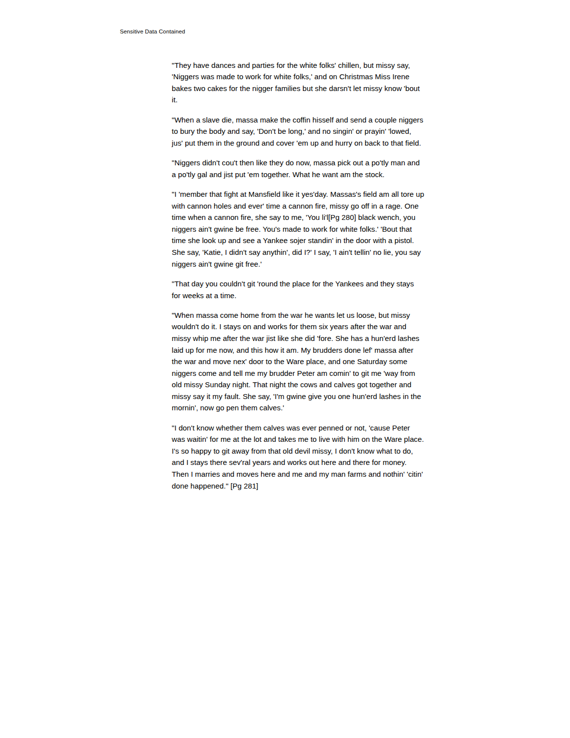Sensitive Data Contained
"They have dances and parties for the white folks' chillen, but missy say, 'Niggers was made to work for white folks,' and on Christmas Miss Irene bakes two cakes for the nigger families but she darsn't let missy know 'bout it.
"When a slave die, massa make the coffin hisself and send a couple niggers to bury the body and say, 'Don't be long,' and no singin' or prayin' 'lowed, jus' put them in the ground and cover 'em up and hurry on back to that field.
"Niggers didn't cou't then like they do now, massa pick out a po'tly man and a po'tly gal and jist put 'em together. What he want am the stock.
"I 'member that fight at Mansfield like it yes'day. Massas's field am all tore up with cannon holes and ever' time a cannon fire, missy go off in a rage. One time when a cannon fire, she say to me, 'You li'l[Pg 280] black wench, you niggers ain't gwine be free. You's made to work for white folks.' 'Bout that time she look up and see a Yankee sojer standin' in the door with a pistol. She say, 'Katie, I didn't say anythin', did I?' I say, 'I ain't tellin' no lie, you say niggers ain't gwine git free.'
"That day you couldn't git 'round the place for the Yankees and they stays for weeks at a time.
"When massa come home from the war he wants let us loose, but missy wouldn't do it. I stays on and works for them six years after the war and missy whip me after the war jist like she did 'fore. She has a hun'erd lashes laid up for me now, and this how it am. My brudders done lef' massa after the war and move nex' door to the Ware place, and one Saturday some niggers come and tell me my brudder Peter am comin' to git me 'way from old missy Sunday night. That night the cows and calves got together and missy say it my fault. She say, 'I'm gwine give you one hun'erd lashes in the mornin', now go pen them calves.'
"I don't know whether them calves was ever penned or not, 'cause Peter was waitin' for me at the lot and takes me to live with him on the Ware place. I's so happy to git away from that old devil missy, I don't know what to do, and I stays there sev'ral years and works out here and there for money. Then I marries and moves here and me and my man farms and nothin' 'citin' done happened." [Pg 281]